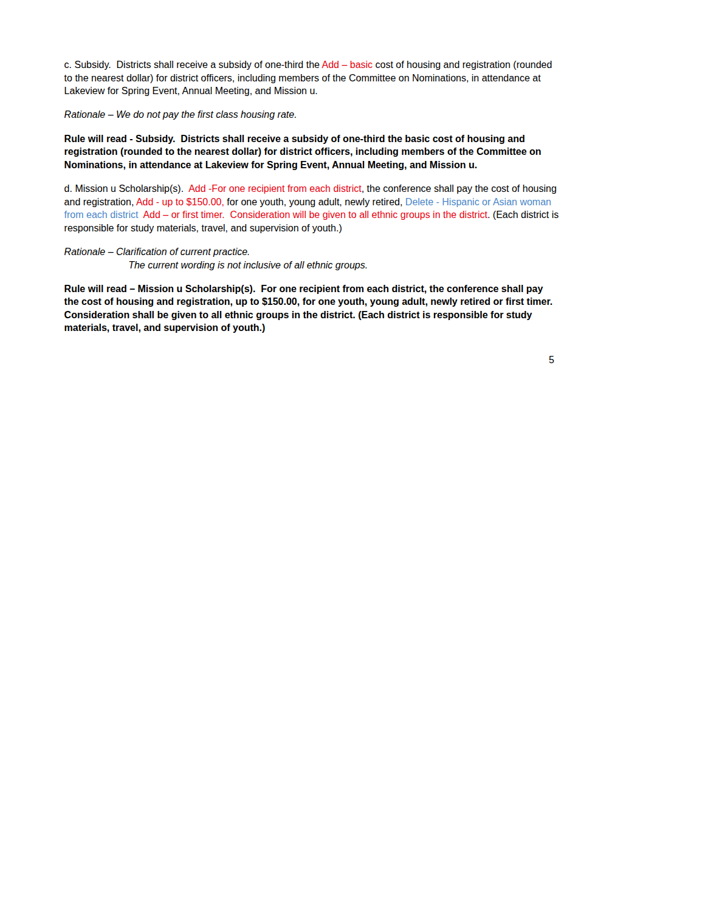c. Subsidy. Districts shall receive a subsidy of one-third the Add – basic cost of housing and registration (rounded to the nearest dollar) for district officers, including members of the Committee on Nominations, in attendance at Lakeview for Spring Event, Annual Meeting, and Mission u.
Rationale – We do not pay the first class housing rate.
Rule will read - Subsidy. Districts shall receive a subsidy of one-third the basic cost of housing and registration (rounded to the nearest dollar) for district officers, including members of the Committee on Nominations, in attendance at Lakeview for Spring Event, Annual Meeting, and Mission u.
d. Mission u Scholarship(s). Add -For one recipient from each district, the conference shall pay the cost of housing and registration, Add - up to $150.00, for one youth, young adult, newly retired, Delete - Hispanic or Asian woman from each district Add – or first timer. Consideration will be given to all ethnic groups in the district. (Each district is responsible for study materials, travel, and supervision of youth.)
Rationale – Clarification of current practice.
The current wording is not inclusive of all ethnic groups.
Rule will read – Mission u Scholarship(s). For one recipient from each district, the conference shall pay the cost of housing and registration, up to $150.00, for one youth, young adult, newly retired or first timer. Consideration shall be given to all ethnic groups in the district. (Each district is responsible for study materials, travel, and supervision of youth.)
5